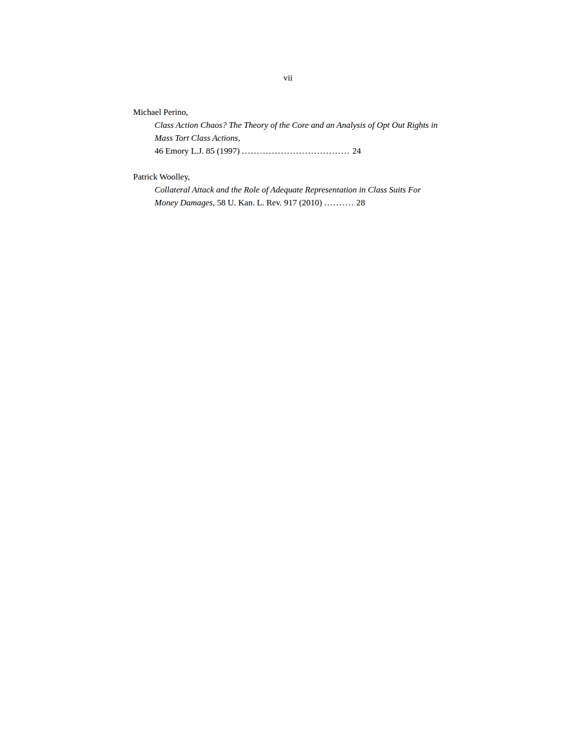vii
Michael Perino,
Class Action Chaos? The Theory of the Core and an Analysis of Opt Out Rights in Mass Tort Class Actions,
46 Emory L.J. 85 (1997) .................................... 24
Patrick Woolley,
Collateral Attack and the Role of Adequate Representation in Class Suits For Money Damages, 58 U. Kan. L. Rev. 917 (2010) .......... 28